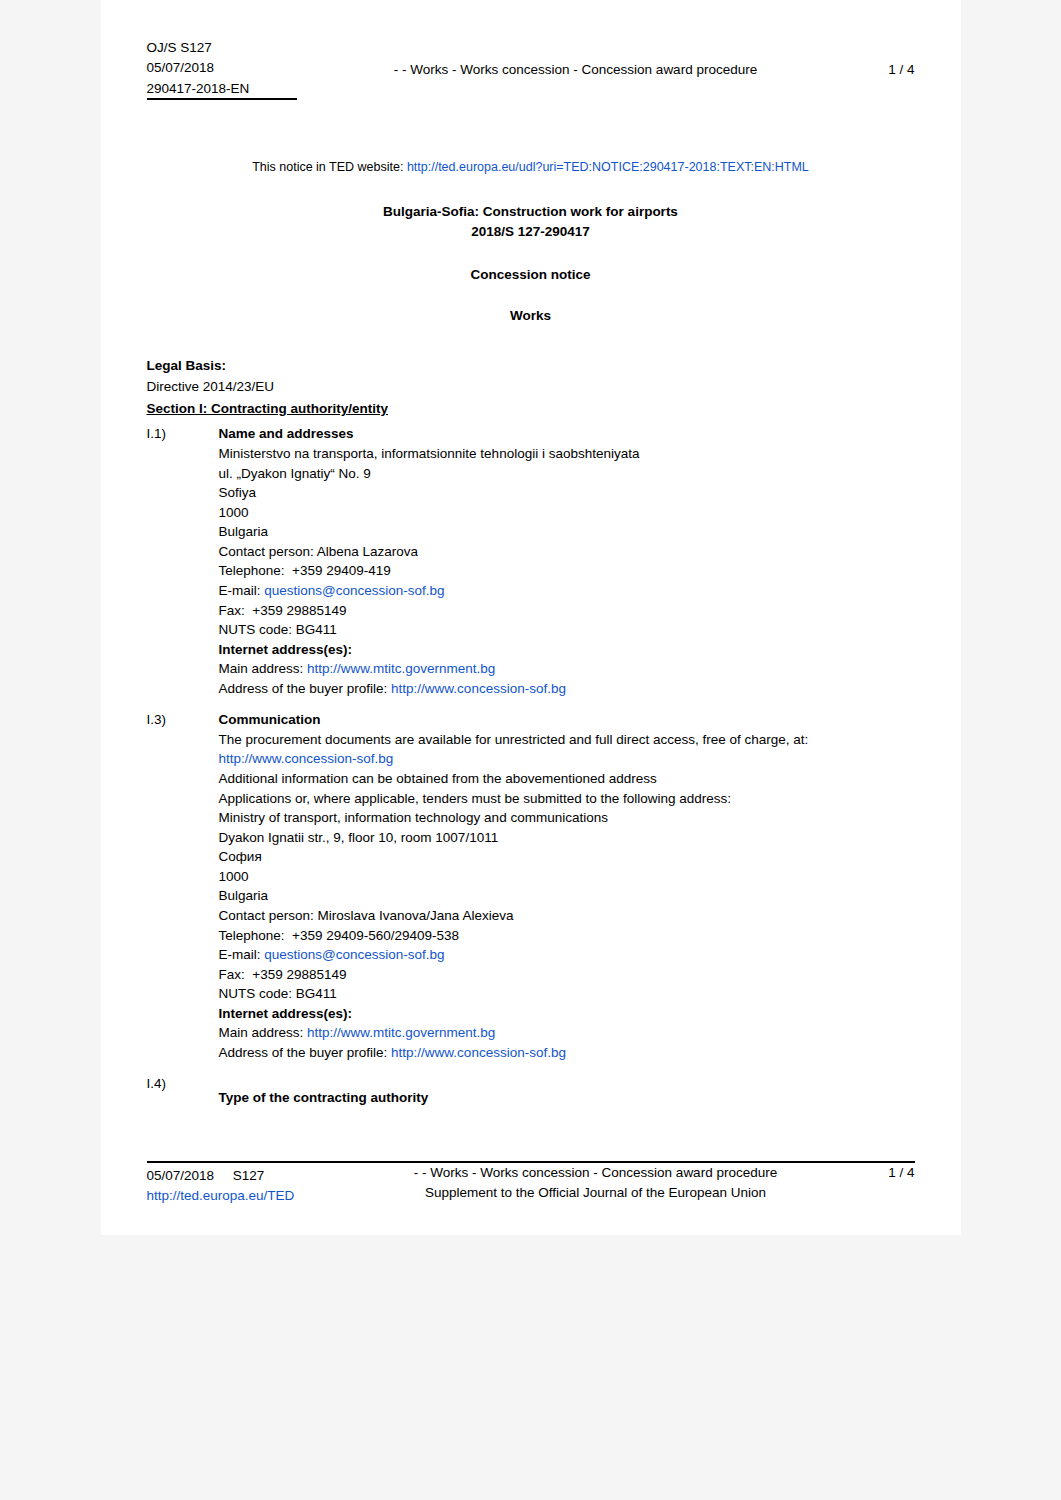OJ/S S127
05/07/2018
290417-2018-EN
- - Works - Works concession - Concession award procedure
1 / 4
This notice in TED website: http://ted.europa.eu/udl?uri=TED:NOTICE:290417-2018:TEXT:EN:HTML
Bulgaria-Sofia: Construction work for airports
2018/S 127-290417
Concession notice
Works
Legal Basis:
Directive 2014/23/EU
Section I: Contracting authority/entity
| I.1) | Name and addresses Ministerstvo na transporta, informatsionnite tehnologii i saobshteniyata ul. „Dyakon Ignatiy“ No. 9 Sofiya 1000 Bulgaria Contact person: Albena Lazarova Telephone: +359 29409-419 E-mail: questions@concession-sof.bg Fax: +359 29885149 NUTS code: BG411 Internet address(es): Main address: http://www.mtitc.government.bg Address of the buyer profile: http://www.concession-sof.bg |
| I.3) | Communication The procurement documents are available for unrestricted and full direct access, free of charge, at: http://www.concession-sof.bg Additional information can be obtained from the abovementioned address Applications or, where applicable, tenders must be submitted to the following address: Ministry of transport, information technology and communications Dyakon Ignatii str., 9, floor 10, room 1007/1011 София 1000 Bulgaria Contact person: Miroslava Ivanova/Jana Alexieva Telephone: +359 29409-560/29409-538 E-mail: questions@concession-sof.bg Fax: +359 29885149 NUTS code: BG411 Internet address(es): Main address: http://www.mtitc.government.bg Address of the buyer profile: http://www.concession-sof.bg |
| I.4) | Type of the contracting authority |
05/07/2018 S127
http://ted.europa.eu/TED
- - Works - Works concession - Concession award procedure
Supplement to the Official Journal of the European Union
1 / 4